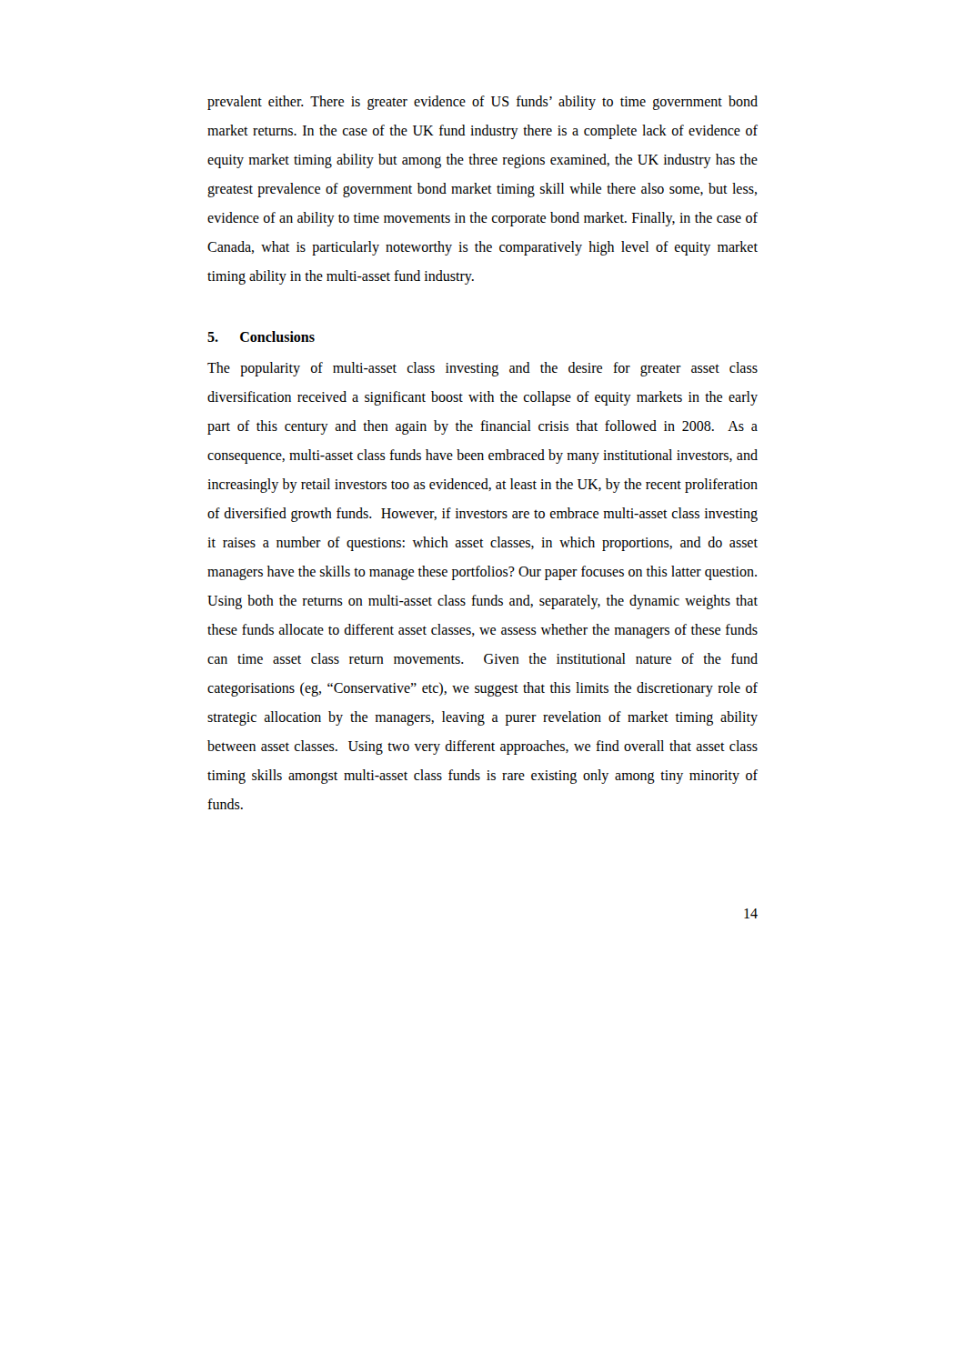prevalent either. There is greater evidence of US funds’ ability to time government bond market returns. In the case of the UK fund industry there is a complete lack of evidence of equity market timing ability but among the three regions examined, the UK industry has the greatest prevalence of government bond market timing skill while there also some, but less, evidence of an ability to time movements in the corporate bond market. Finally, in the case of Canada, what is particularly noteworthy is the comparatively high level of equity market timing ability in the multi-asset fund industry.
5. Conclusions
The popularity of multi-asset class investing and the desire for greater asset class diversification received a significant boost with the collapse of equity markets in the early part of this century and then again by the financial crisis that followed in 2008. As a consequence, multi-asset class funds have been embraced by many institutional investors, and increasingly by retail investors too as evidenced, at least in the UK, by the recent proliferation of diversified growth funds. However, if investors are to embrace multi-asset class investing it raises a number of questions: which asset classes, in which proportions, and do asset managers have the skills to manage these portfolios? Our paper focuses on this latter question. Using both the returns on multi-asset class funds and, separately, the dynamic weights that these funds allocate to different asset classes, we assess whether the managers of these funds can time asset class return movements. Given the institutional nature of the fund categorisations (eg, “Conservative” etc), we suggest that this limits the discretionary role of strategic allocation by the managers, leaving a purer revelation of market timing ability between asset classes. Using two very different approaches, we find overall that asset class timing skills amongst multi-asset class funds is rare existing only among tiny minority of funds.
14